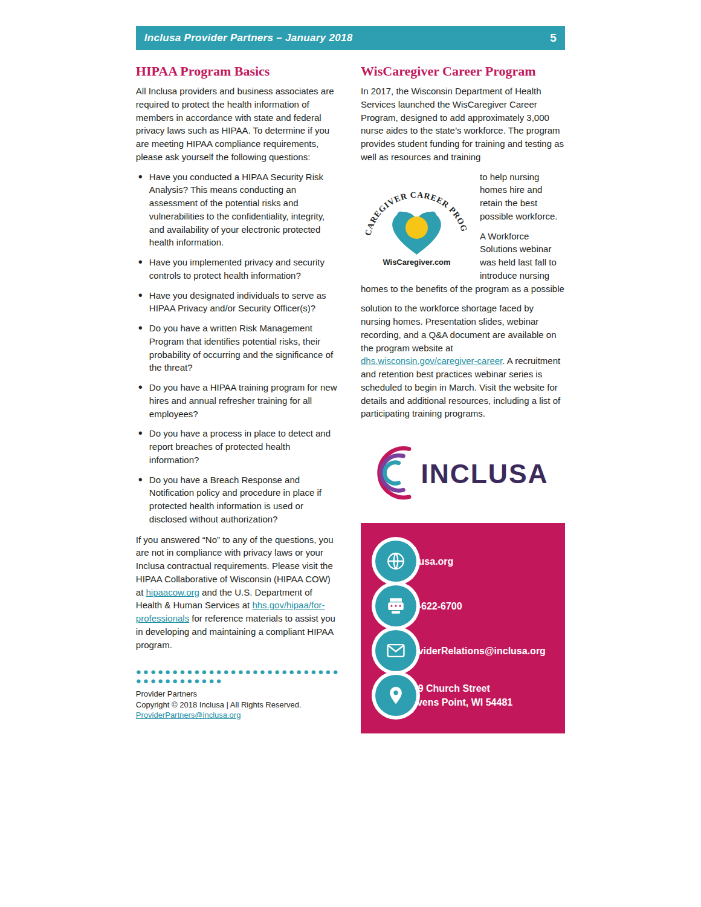Inclusa Provider Partners – January 2018 5
HIPAA Program Basics
All Inclusa providers and business associates are required to protect the health information of members in accordance with state and federal privacy laws such as HIPAA. To determine if you are meeting HIPAA compliance requirements, please ask yourself the following questions:
Have you conducted a HIPAA Security Risk Analysis? This means conducting an assessment of the potential risks and vulnerabilities to the confidentiality, integrity, and availability of your electronic protected health information.
Have you implemented privacy and security controls to protect health information?
Have you designated individuals to serve as HIPAA Privacy and/or Security Officer(s)?
Do you have a written Risk Management Program that identifies potential risks, their probability of occurring and the significance of the threat?
Do you have a HIPAA training program for new hires and annual refresher training for all employees?
Do you have a process in place to detect and report breaches of protected health information?
Do you have a Breach Response and Notification policy and procedure in place if protected health information is used or disclosed without authorization?
If you answered “No” to any of the questions, you are not in compliance with privacy laws or your Inclusa contractual requirements. Please visit the HIPAA Collaborative of Wisconsin (HIPAA COW) at hipaacow.org and the U.S. Department of Health & Human Services at hhs.gov/hipaa/for-professionals for reference materials to assist you in developing and maintaining a compliant HIPAA program.
●●●●●●●●●●●●●●●●●●●●●●●●●●●●●●●●●●●●●●●●
Provider Partners
Copyright © 2018 Inclusa | All Rights Reserved.
ProviderPartners@inclusa.org
WisCaregiver Career Program
In 2017, the Wisconsin Department of Health Services launched the WisCaregiver Career Program, designed to add approximately 3,000 nurse aides to the state’s workforce. The program provides student funding for training and testing as well as resources and training
WISCAREGIVER CAREER PROGRAM WisCaregiver.com
to help nursing homes hire and retain the best possible workforce.
A Workforce Solutions webinar was held last fall to introduce nursing homes to the benefits of the program as a possible
solution to the workforce shortage faced by nursing homes. Presentation slides, webinar recording, and a Q&A document are available on the program website at dhs.wisconsin.gov/caregiver-career. A recruitment and retention best practices webinar series is scheduled to begin in March. Visit the website for details and additional resources, including a list of participating training programs.
INCLUSA
inclusa.org
877-622-6700
ProviderRelations@inclusa.org
3349 Church Street Stevens Point, WI 54481